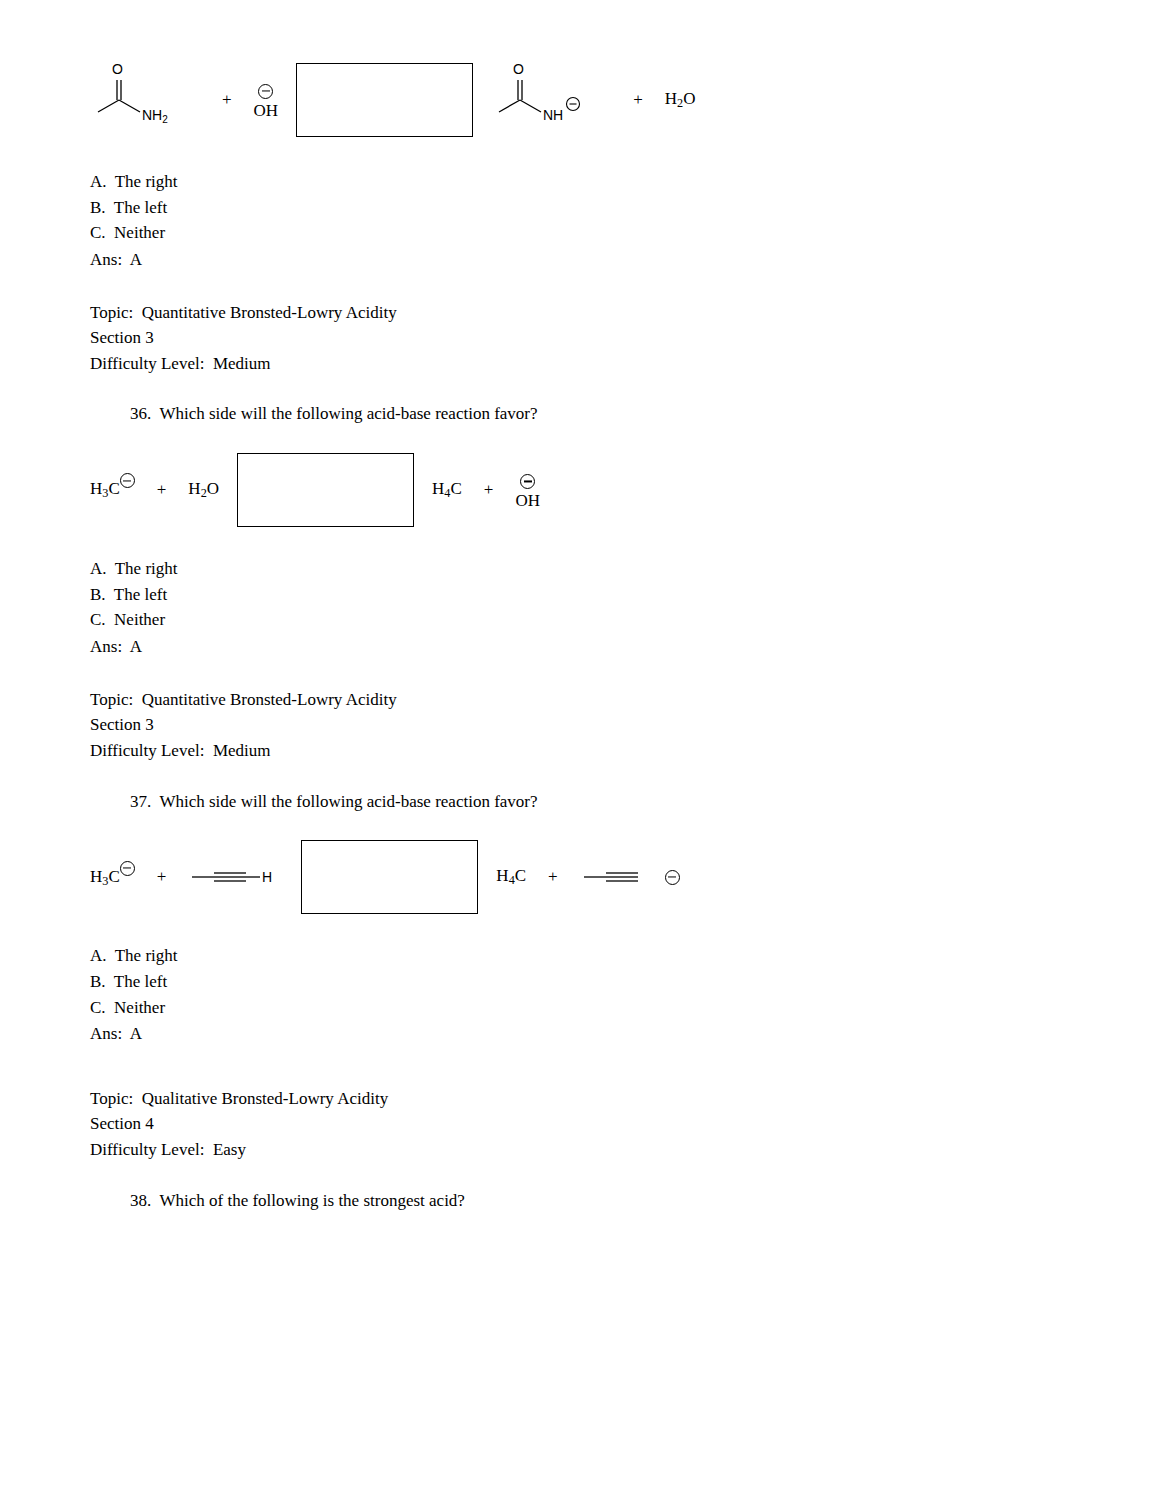O NH2 + OH
O NH + H2O
A. The right
B. The left
C. Neither
Ans: A
Topic: Quantitative Bronsted-Lowry Acidity
Section 3
Difficulty Level: Medium
36. Which side will the following acid-base reaction favor?
H3C + H2O
H4C + OH
A. The right
B. The left
C. Neither
Ans: A
Topic: Quantitative Bronsted-Lowry Acidity
Section 3
Difficulty Level: Medium
37. Which side will the following acid-base reaction favor?
H3C + H
H4C +
A. The right
B. The left
C. Neither
Ans: A
Topic: Qualitative Bronsted-Lowry Acidity
Section 4
Difficulty Level: Easy
38. Which of the following is the strongest acid?